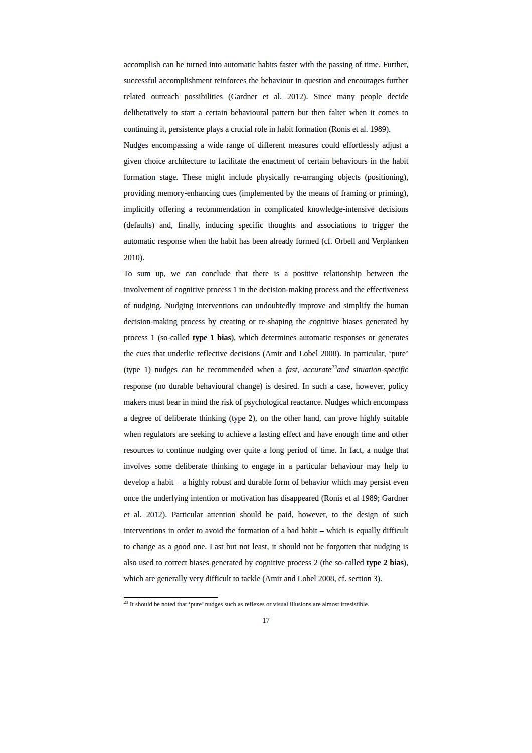accomplish can be turned into automatic habits faster with the passing of time. Further, successful accomplishment reinforces the behaviour in question and encourages further related outreach possibilities (Gardner et al. 2012). Since many people decide deliberatively to start a certain behavioural pattern but then falter when it comes to continuing it, persistence plays a crucial role in habit formation (Ronis et al. 1989).
Nudges encompassing a wide range of different measures could effortlessly adjust a given choice architecture to facilitate the enactment of certain behaviours in the habit formation stage. These might include physically re-arranging objects (positioning), providing memory-enhancing cues (implemented by the means of framing or priming), implicitly offering a recommendation in complicated knowledge-intensive decisions (defaults) and, finally, inducing specific thoughts and associations to trigger the automatic response when the habit has been already formed (cf. Orbell and Verplanken 2010).
To sum up, we can conclude that there is a positive relationship between the involvement of cognitive process 1 in the decision-making process and the effectiveness of nudging. Nudging interventions can undoubtedly improve and simplify the human decision-making process by creating or re-shaping the cognitive biases generated by process 1 (so-called type 1 bias), which determines automatic responses or generates the cues that underlie reflective decisions (Amir and Lobel 2008). In particular, ‘pure’ (type 1) nudges can be recommended when a fast, accurate23and situation-specific response (no durable behavioural change) is desired. In such a case, however, policy makers must bear in mind the risk of psychological reactance. Nudges which encompass a degree of deliberate thinking (type 2), on the other hand, can prove highly suitable when regulators are seeking to achieve a lasting effect and have enough time and other resources to continue nudging over quite a long period of time. In fact, a nudge that involves some deliberate thinking to engage in a particular behaviour may help to develop a habit – a highly robust and durable form of behavior which may persist even once the underlying intention or motivation has disappeared (Ronis et al 1989; Gardner et al. 2012). Particular attention should be paid, however, to the design of such interventions in order to avoid the formation of a bad habit – which is equally difficult to change as a good one. Last but not least, it should not be forgotten that nudging is also used to correct biases generated by cognitive process 2 (the so-called type 2 bias), which are generally very difficult to tackle (Amir and Lobel 2008, cf. section 3).
23 It should be noted that ‘pure’ nudges such as reflexes or visual illusions are almost irresistible.
17